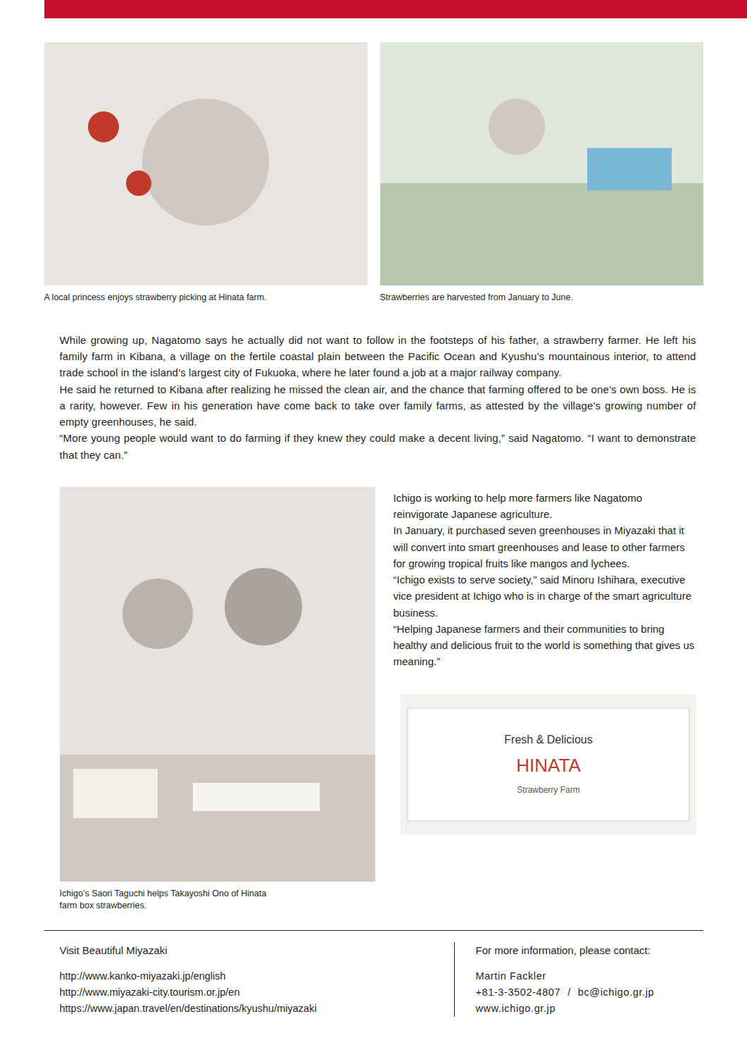A local princess enjoys strawberry picking at Hinata farm.
Strawberries are harvested from January to June.
While growing up, Nagatomo says he actually did not want to follow in the footsteps of his father, a strawberry farmer. He left his family farm in Kibana, a village on the fertile coastal plain between the Pacific Ocean and Kyushu’s mountainous interior, to attend trade school in the island’s largest city of Fukuoka, where he later found a job at a major railway company.
He said he returned to Kibana after realizing he missed the clean air, and the chance that farming offered to be one’s own boss. He is a rarity, however. Few in his generation have come back to take over family farms, as attested by the village’s growing number of empty greenhouses, he said.
“More young people would want to do farming if they knew they could make a decent living,” said Nagatomo. “I want to demonstrate that they can.”
Ichigo’s Saori Taguchi helps Takayoshi Ono of Hinata
farm box strawberries.
Ichigo is working to help more farmers like Nagatomo reinvigorate Japanese agriculture.
In January, it purchased seven greenhouses in Miyazaki that it will convert into smart greenhouses and lease to other farmers for growing tropical fruits like mangos and lychees.
“Ichigo exists to serve society,” said Minoru Ishihara, executive vice president at Ichigo who is in charge of the smart agriculture business.
“Helping Japanese farmers and their communities to bring healthy and delicious fruit to the world is something that gives us meaning.”
Visit Beautiful Miyazaki
http://www.kanko-miyazaki.jp/english
http://www.miyazaki-city.tourism.or.jp/en
https://www.japan.travel/en/destinations/kyushu/miyazaki
For more information, please contact:
Martin Fackler
+81-3-3502-4807/bc@ichigo.gr.jp
www.ichigo.gr.jp